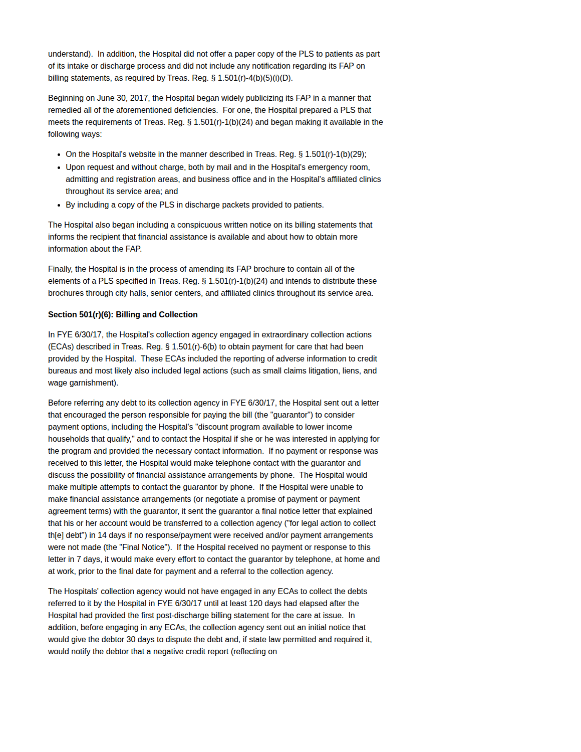understand). In addition, the Hospital did not offer a paper copy of the PLS to patients as part of its intake or discharge process and did not include any notification regarding its FAP on billing statements, as required by Treas. Reg. § 1.501(r)-4(b)(5)(i)(D).
Beginning on June 30, 2017, the Hospital began widely publicizing its FAP in a manner that remedied all of the aforementioned deficiencies. For one, the Hospital prepared a PLS that meets the requirements of Treas. Reg. § 1.501(r)-1(b)(24) and began making it available in the following ways:
On the Hospital's website in the manner described in Treas. Reg. § 1.501(r)-1(b)(29);
Upon request and without charge, both by mail and in the Hospital's emergency room, admitting and registration areas, and business office and in the Hospital's affiliated clinics throughout its service area; and
By including a copy of the PLS in discharge packets provided to patients.
The Hospital also began including a conspicuous written notice on its billing statements that informs the recipient that financial assistance is available and about how to obtain more information about the FAP.
Finally, the Hospital is in the process of amending its FAP brochure to contain all of the elements of a PLS specified in Treas. Reg. § 1.501(r)-1(b)(24) and intends to distribute these brochures through city halls, senior centers, and affiliated clinics throughout its service area.
Section 501(r)(6): Billing and Collection
In FYE 6/30/17, the Hospital's collection agency engaged in extraordinary collection actions (ECAs) described in Treas. Reg. § 1.501(r)-6(b) to obtain payment for care that had been provided by the Hospital. These ECAs included the reporting of adverse information to credit bureaus and most likely also included legal actions (such as small claims litigation, liens, and wage garnishment).
Before referring any debt to its collection agency in FYE 6/30/17, the Hospital sent out a letter that encouraged the person responsible for paying the bill (the "guarantor") to consider payment options, including the Hospital's "discount program available to lower income households that qualify," and to contact the Hospital if she or he was interested in applying for the program and provided the necessary contact information. If no payment or response was received to this letter, the Hospital would make telephone contact with the guarantor and discuss the possibility of financial assistance arrangements by phone. The Hospital would make multiple attempts to contact the guarantor by phone. If the Hospital were unable to make financial assistance arrangements (or negotiate a promise of payment or payment agreement terms) with the guarantor, it sent the guarantor a final notice letter that explained that his or her account would be transferred to a collection agency ("for legal action to collect th[e] debt") in 14 days if no response/payment were received and/or payment arrangements were not made (the "Final Notice"). If the Hospital received no payment or response to this letter in 7 days, it would make every effort to contact the guarantor by telephone, at home and at work, prior to the final date for payment and a referral to the collection agency.
The Hospitals' collection agency would not have engaged in any ECAs to collect the debts referred to it by the Hospital in FYE 6/30/17 until at least 120 days had elapsed after the Hospital had provided the first post-discharge billing statement for the care at issue. In addition, before engaging in any ECAs, the collection agency sent out an initial notice that would give the debtor 30 days to dispute the debt and, if state law permitted and required it, would notify the debtor that a negative credit report (reflecting on